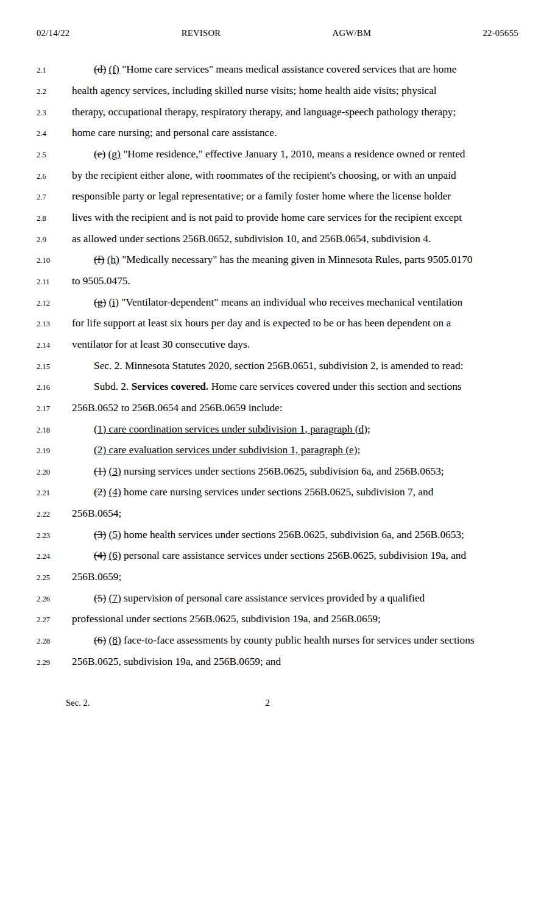02/14/22 REVISOR AGW/BM 22-05655
2.1
(d) (f) "Home care services" means medical assistance covered services that are home
2.2
health agency services, including skilled nurse visits; home health aide visits; physical
2.3
therapy, occupational therapy, respiratory therapy, and language-speech pathology therapy;
2.4
home care nursing; and personal care assistance.
2.5
(e) (g) "Home residence," effective January 1, 2010, means a residence owned or rented
2.6
by the recipient either alone, with roommates of the recipient's choosing, or with an unpaid
2.7
responsible party or legal representative; or a family foster home where the license holder
2.8
lives with the recipient and is not paid to provide home care services for the recipient except
2.9
as allowed under sections 256B.0652, subdivision 10, and 256B.0654, subdivision 4.
2.10
(f) (h) "Medically necessary" has the meaning given in Minnesota Rules, parts 9505.0170
2.11
to 9505.0475.
2.12
(g) (i) "Ventilator-dependent" means an individual who receives mechanical ventilation
2.13
for life support at least six hours per day and is expected to be or has been dependent on a
2.14
ventilator for at least 30 consecutive days.
2.15
Sec. 2. Minnesota Statutes 2020, section 256B.0651, subdivision 2, is amended to read:
2.16
Subd. 2. Services covered. Home care services covered under this section and sections
2.17
256B.0652 to 256B.0654 and 256B.0659 include:
2.18
(1) care coordination services under subdivision 1, paragraph (d);
2.19
(2) care evaluation services under subdivision 1, paragraph (e);
2.20
(1) (3) nursing services under sections 256B.0625, subdivision 6a, and 256B.0653;
2.21
(2) (4) home care nursing services under sections 256B.0625, subdivision 7, and
2.22
256B.0654;
2.23
(3) (5) home health services under sections 256B.0625, subdivision 6a, and 256B.0653;
2.24
(4) (6) personal care assistance services under sections 256B.0625, subdivision 19a, and
2.25
256B.0659;
2.26
(5) (7) supervision of personal care assistance services provided by a qualified
2.27
professional under sections 256B.0625, subdivision 19a, and 256B.0659;
2.28
(6) (8) face-to-face assessments by county public health nurses for services under sections
2.29
256B.0625, subdivision 19a, and 256B.0659; and
Sec. 2.
2